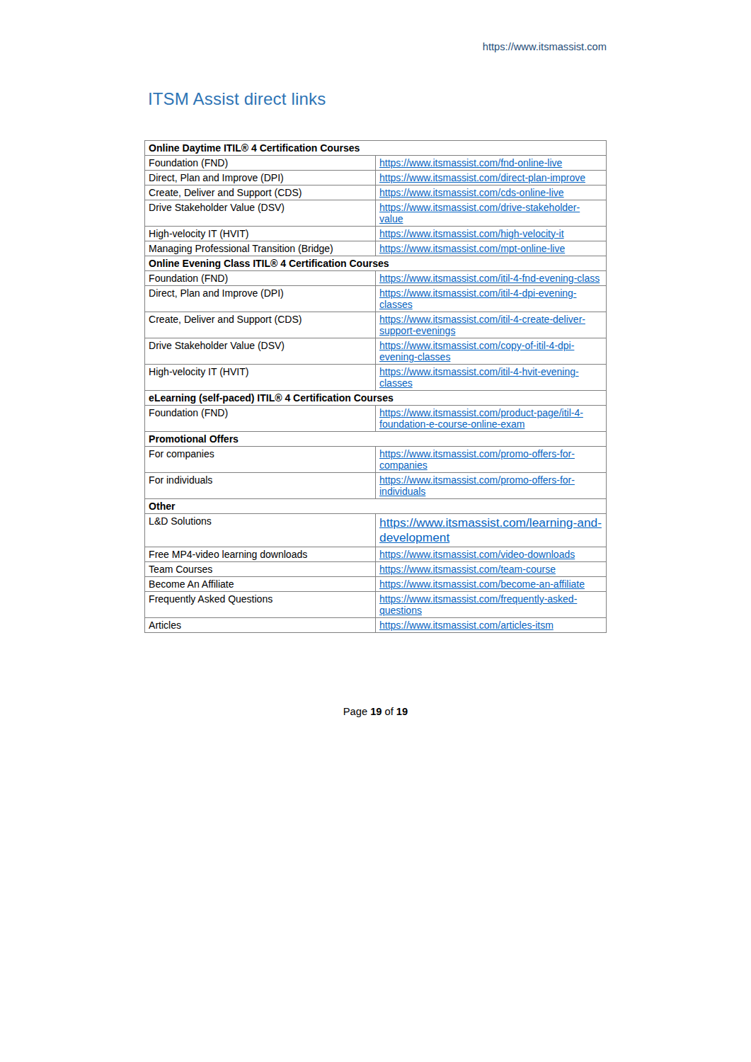https://www.itsmassist.com
ITSM Assist direct links
| Online Daytime ITIL® 4 Certification Courses |
| Foundation (FND) | https://www.itsmassist.com/fnd-online-live |
| Direct, Plan and Improve (DPI) | https://www.itsmassist.com/direct-plan-improve |
| Create, Deliver and Support (CDS) | https://www.itsmassist.com/cds-online-live |
| Drive Stakeholder Value (DSV) | https://www.itsmassist.com/drive-stakeholder-value |
| High-velocity IT (HVIT) | https://www.itsmassist.com/high-velocity-it |
| Managing Professional Transition (Bridge) | https://www.itsmassist.com/mpt-online-live |
| Online Evening Class ITIL® 4 Certification Courses |
| Foundation (FND) | https://www.itsmassist.com/itil-4-fnd-evening-class |
| Direct, Plan and Improve (DPI) | https://www.itsmassist.com/itil-4-dpi-evening-classes |
| Create, Deliver and Support (CDS) | https://www.itsmassist.com/itil-4-create-deliver-support-evenings |
| Drive Stakeholder Value (DSV) | https://www.itsmassist.com/copy-of-itil-4-dpi-evening-classes |
| High-velocity IT (HVIT) | https://www.itsmassist.com/itil-4-hvit-evening-classes |
| eLearning (self-paced) ITIL® 4 Certification Courses |
| Foundation (FND) | https://www.itsmassist.com/product-page/itil-4-foundation-e-course-online-exam |
| Promotional Offers |
| For companies | https://www.itsmassist.com/promo-offers-for-companies |
| For individuals | https://www.itsmassist.com/promo-offers-for-individuals |
| Other |
| L&D Solutions | https://www.itsmassist.com/learning-and-development |
| Free MP4-video learning downloads | https://www.itsmassist.com/video-downloads |
| Team Courses | https://www.itsmassist.com/team-course |
| Become An Affiliate | https://www.itsmassist.com/become-an-affiliate |
| Frequently Asked Questions | https://www.itsmassist.com/frequently-asked-questions |
| Articles | https://www.itsmassist.com/articles-itsm |
Page 19 of 19